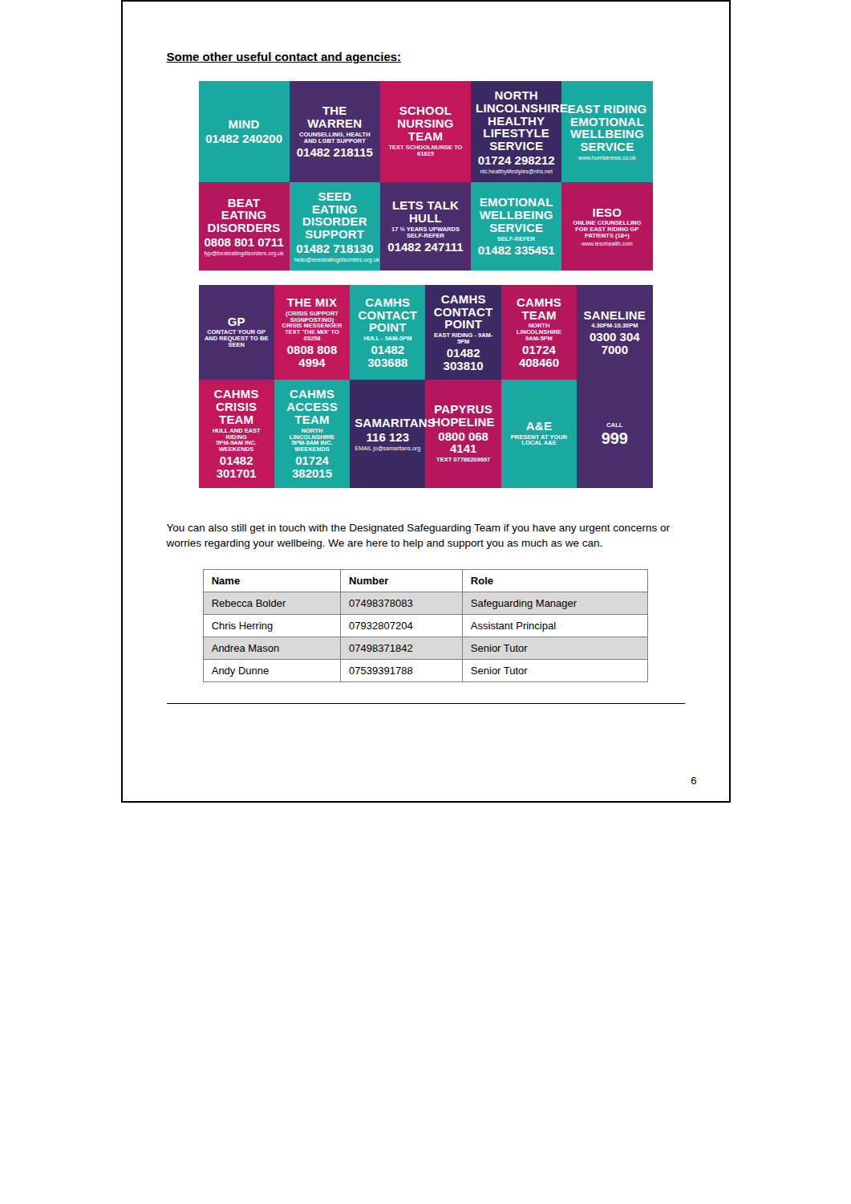Some other useful contact and agencies:
| MIND 01482 240200 | THE WARREN Counselling, Health and LGBT Support 01482 218115 | SCHOOL NURSING TEAM Text Schoolnurse to 61825 | NORTH LINCOLNSHIRE HEALTHY LIFESTYLE SERVICE 01724 298212 nlc.healthylifestyles@nhs.net | EAST RIDING EMOTIONAL WELLBEING SERVICE www.humberews.co.uk |
| BEAT EATING DISORDERS 0808 801 0711 fyp@beateatingdisorders.org.uk | SEED EATING DISORDER SUPPORT 01482 718130 hello@seedeatingdisorders.org.uk | LETS TALK HULL 17 ½ Years Upwards Self-Refer 01482 247111 | EMOTIONAL WELLBEING SERVICE Self-Refer 01482 335451 | IESO Online Counselling for East Riding GP Patients (18+) www.iesohealth.com |
| GP Contact your GP and request to be seen | THE MIX (Crisis Support Signposting) Crisis Messenger Text 'The Mix' to 85258 0808 808 4994 | CAMHS CONTACT POINT Hull - 9am-5pm 01482 303688 | CAMHS CONTACT POINT East Riding - 9am-5pm 01482 303810 | CAMHS TEAM North Lincolnshire 9am-5pm 01724 408460 | SANELINE 4.30pm-10.30pm 0300 304 7000 |
| CAHMS CRISIS TEAM Hull and East Riding 5pm-9am inc. Weekends 01482 301701 | CAHMS ACCESS TEAM North Lincolnshire 5pm-9am inc. Weekends 01724 382015 | SAMARITANS 116 123 EMAIL jo@samaritans.org | PAPYRUS HOPELINE 0800 068 4141 Text 07786209697 | A&E Present at your local A&E | Call 999 |
You can also still get in touch with the Designated Safeguarding Team if you have any urgent concerns or worries regarding your wellbeing. We are here to help and support you as much as we can.
| Name | Number | Role |
| --- | --- | --- |
| Rebecca Bolder | 07498378083 | Safeguarding Manager |
| Chris Herring | 07932807204 | Assistant Principal |
| Andrea Mason | 07498371842 | Senior Tutor |
| Andy Dunne | 07539391788 | Senior Tutor |
6